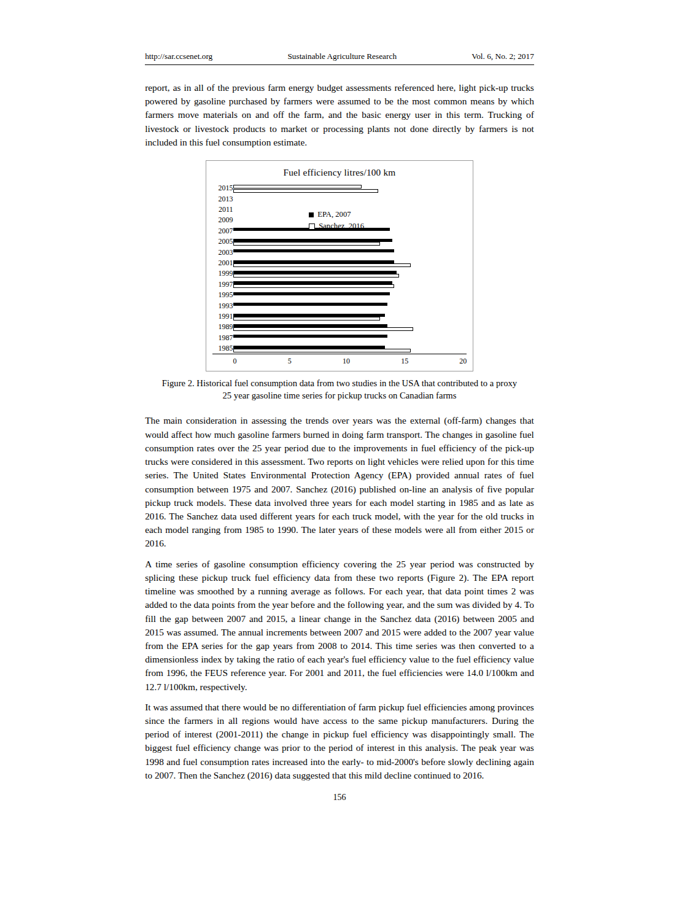http://sar.ccsenet.org
Sustainable Agriculture Research
Vol. 6, No. 2; 2017
report, as in all of the previous farm energy budget assessments referenced here, light pick-up trucks powered by gasoline purchased by farmers were assumed to be the most common means by which farmers move materials on and off the farm, and the basic energy user in this term. Trucking of livestock or livestock products to market or processing plants not done directly by farmers is not included in this fuel consumption estimate.
Fuel efficiency litres/100 km
EPA, 2007
Sanchez, 2016
| 2015 | |
| 2013 | |
| 2011 | |
| 2009 | |
| 2007 | |
| 2005 | |
| 2003 | |
| 2001 | |
| 1999 | |
| 1997 | |
| 1995 | |
| 1993 | |
| 1991 | |
| 1989 | |
| 1987 | |
| 1985 | |
0 5 10 15 20
Figure 2. Historical fuel consumption data from two studies in the USA that contributed to a proxy 25 year gasoline time series for pickup trucks on Canadian farms
The main consideration in assessing the trends over years was the external (off-farm) changes that would affect how much gasoline farmers burned in doing farm transport. The changes in gasoline fuel consumption rates over the 25 year period due to the improvements in fuel efficiency of the pick-up trucks were considered in this assessment. Two reports on light vehicles were relied upon for this time series. The United States Environmental Protection Agency (EPA) provided annual rates of fuel consumption between 1975 and 2007. Sanchez (2016) published on-line an analysis of five popular pickup truck models. These data involved three years for each model starting in 1985 and as late as 2016. The Sanchez data used different years for each truck model, with the year for the old trucks in each model ranging from 1985 to 1990. The later years of these models were all from either 2015 or 2016.
A time series of gasoline consumption efficiency covering the 25 year period was constructed by splicing these pickup truck fuel efficiency data from these two reports (Figure 2). The EPA report timeline was smoothed by a running average as follows. For each year, that data point times 2 was added to the data points from the year before and the following year, and the sum was divided by 4. To fill the gap between 2007 and 2015, a linear change in the Sanchez data (2016) between 2005 and 2015 was assumed. The annual increments between 2007 and 2015 were added to the 2007 year value from the EPA series for the gap years from 2008 to 2014. This time series was then converted to a dimensionless index by taking the ratio of each year's fuel efficiency value to the fuel efficiency value from 1996, the FEUS reference year. For 2001 and 2011, the fuel efficiencies were 14.0 l/100km and 12.7 l/100km, respectively.
It was assumed that there would be no differentiation of farm pickup fuel efficiencies among provinces since the farmers in all regions would have access to the same pickup manufacturers. During the period of interest (2001-2011) the change in pickup fuel efficiency was disappointingly small. The biggest fuel efficiency change was prior to the period of interest in this analysis. The peak year was 1998 and fuel consumption rates increased into the early- to mid-2000's before slowly declining again to 2007. Then the Sanchez (2016) data suggested that this mild decline continued to 2016.
156